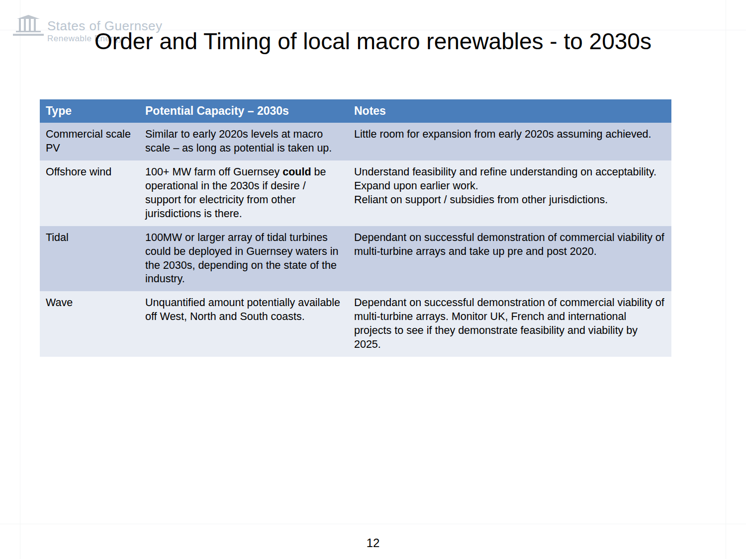States of GuernseyRenewable Energy
Order and Timing of local macro renewables - to 2030s
| Type | Potential Capacity – 2030s | Notes |
| --- | --- | --- |
| Commercial scale PV | Similar to early 2020s levels at macro scale – as long as potential is taken up. | Little room for expansion from early 2020s assuming achieved. |
| Offshore wind | 100+ MW farm off Guernsey could be operational in the 2030s if desire / support for electricity from other jurisdictions is there. | Understand feasibility and refine understanding on acceptability. Expand upon earlier work. Reliant on support / subsidies from other jurisdictions. |
| Tidal | 100MW or larger array of tidal turbines could be deployed in Guernsey waters in the 2030s, depending on the state of the industry. | Dependant on successful demonstration of commercial viability of multi-turbine arrays and take up pre and post 2020. |
| Wave | Unquantified amount potentially available off West, North and South coasts. | Dependant on successful demonstration of commercial viability of multi-turbine arrays. Monitor UK, French and international projects to see if they demonstrate feasibility and viability by 2025. |
12